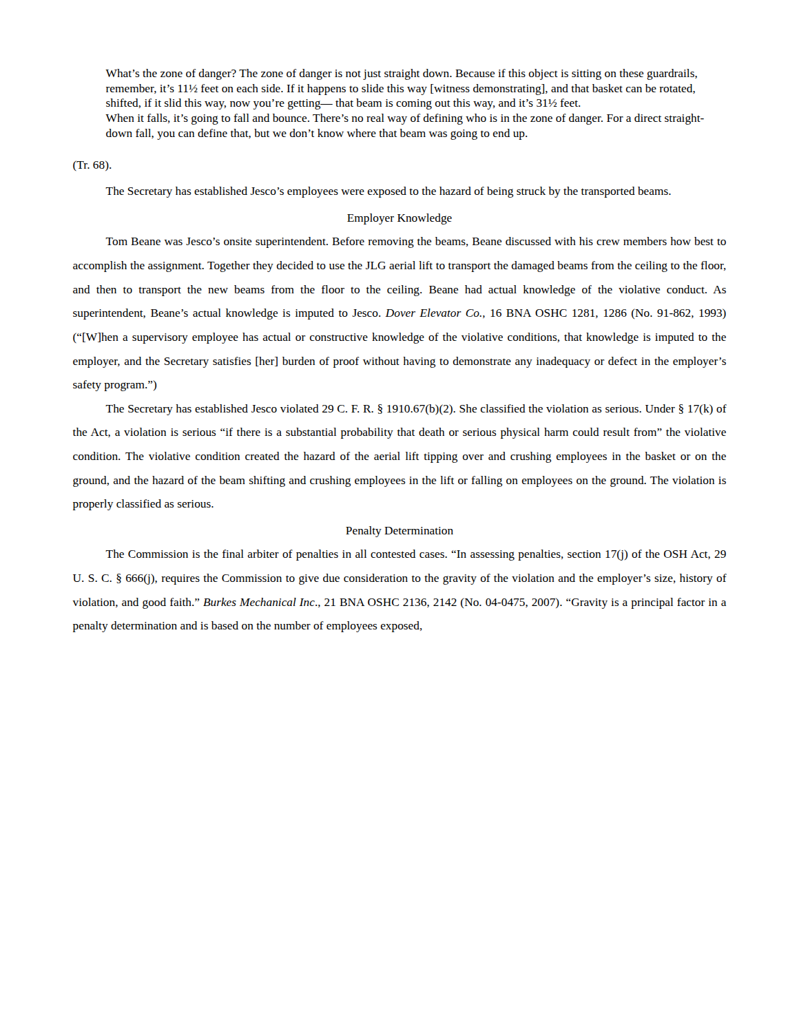What’s the zone of danger? The zone of danger is not just straight down. Because if this object is sitting on these guardrails, remember, it’s 11½ feet on each side. If it happens to slide this way [witness demonstrating], and that basket can be rotated, shifted, if it slid this way, now you’re getting— that beam is coming out this way, and it’s 31½ feet.
When it falls, it’s going to fall and bounce. There’s no real way of defining who is in the zone of danger. For a direct straight-down fall, you can define that, but we don’t know where that beam was going to end up.
(Tr. 68).
The Secretary has established Jesco’s employees were exposed to the hazard of being struck by the transported beams.
Employer Knowledge
Tom Beane was Jesco’s onsite superintendent. Before removing the beams, Beane discussed with his crew members how best to accomplish the assignment. Together they decided to use the JLG aerial lift to transport the damaged beams from the ceiling to the floor, and then to transport the new beams from the floor to the ceiling. Beane had actual knowledge of the violative conduct. As superintendent, Beane’s actual knowledge is imputed to Jesco. Dover Elevator Co., 16 BNA OSHC 1281, 1286 (No. 91-862, 1993) (“[W]hen a supervisory employee has actual or constructive knowledge of the violative conditions, that knowledge is imputed to the employer, and the Secretary satisfies [her] burden of proof without having to demonstrate any inadequacy or defect in the employer’s safety program.”)
The Secretary has established Jesco violated 29 C. F. R. § 1910.67(b)(2). She classified the violation as serious. Under § 17(k) of the Act, a violation is serious “if there is a substantial probability that death or serious physical harm could result from” the violative condition. The violative condition created the hazard of the aerial lift tipping over and crushing employees in the basket or on the ground, and the hazard of the beam shifting and crushing employees in the lift or falling on employees on the ground. The violation is properly classified as serious.
Penalty Determination
The Commission is the final arbiter of penalties in all contested cases. “In assessing penalties, section 17(j) of the OSH Act, 29 U. S. C. § 666(j), requires the Commission to give due consideration to the gravity of the violation and the employer’s size, history of violation, and good faith.” Burkes Mechanical Inc., 21 BNA OSHC 2136, 2142 (No. 04-0475, 2007). “Gravity is a principal factor in a penalty determination and is based on the number of employees exposed,